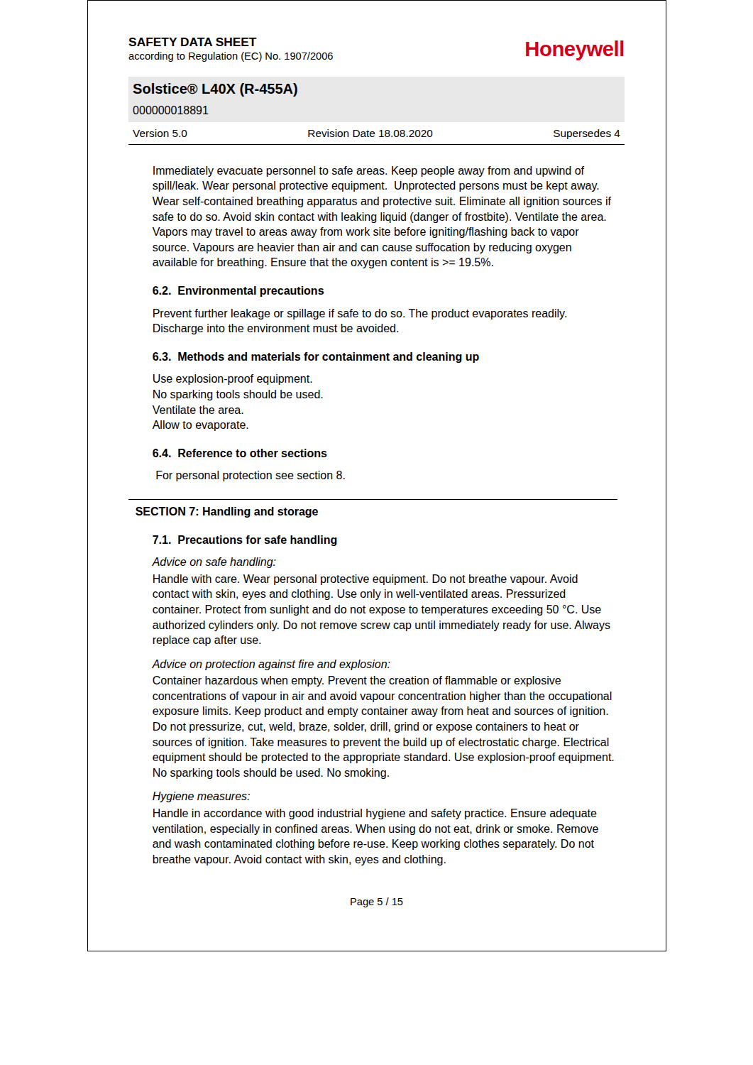SAFETY DATA SHEET
according to Regulation (EC) No. 1907/2006
Honeywell
Solstice® L40X (R-455A)
000000018891
Version 5.0 Revision Date 18.08.2020 Supersedes 4
Immediately evacuate personnel to safe areas. Keep people away from and upwind of spill/leak. Wear personal protective equipment. Unprotected persons must be kept away. Wear self-contained breathing apparatus and protective suit. Eliminate all ignition sources if safe to do so. Avoid skin contact with leaking liquid (danger of frostbite). Ventilate the area. Vapors may travel to areas away from work site before igniting/flashing back to vapor source. Vapours are heavier than air and can cause suffocation by reducing oxygen available for breathing. Ensure that the oxygen content is >= 19.5%.
6.2. Environmental precautions
Prevent further leakage or spillage if safe to do so. The product evaporates readily. Discharge into the environment must be avoided.
6.3. Methods and materials for containment and cleaning up
Use explosion-proof equipment.
No sparking tools should be used.
Ventilate the area.
Allow to evaporate.
6.4. Reference to other sections
For personal protection see section 8.
SECTION 7: Handling and storage
7.1. Precautions for safe handling
Advice on safe handling:
Handle with care. Wear personal protective equipment. Do not breathe vapour. Avoid contact with skin, eyes and clothing. Use only in well-ventilated areas. Pressurized container. Protect from sunlight and do not expose to temperatures exceeding 50 °C. Use authorized cylinders only. Do not remove screw cap until immediately ready for use. Always replace cap after use.
Advice on protection against fire and explosion:
Container hazardous when empty. Prevent the creation of flammable or explosive concentrations of vapour in air and avoid vapour concentration higher than the occupational exposure limits. Keep product and empty container away from heat and sources of ignition. Do not pressurize, cut, weld, braze, solder, drill, grind or expose containers to heat or sources of ignition. Take measures to prevent the build up of electrostatic charge. Electrical equipment should be protected to the appropriate standard. Use explosion-proof equipment. No sparking tools should be used. No smoking.
Hygiene measures:
Handle in accordance with good industrial hygiene and safety practice. Ensure adequate ventilation, especially in confined areas. When using do not eat, drink or smoke. Remove and wash contaminated clothing before re-use. Keep working clothes separately. Do not breathe vapour. Avoid contact with skin, eyes and clothing.
Page 5 / 15